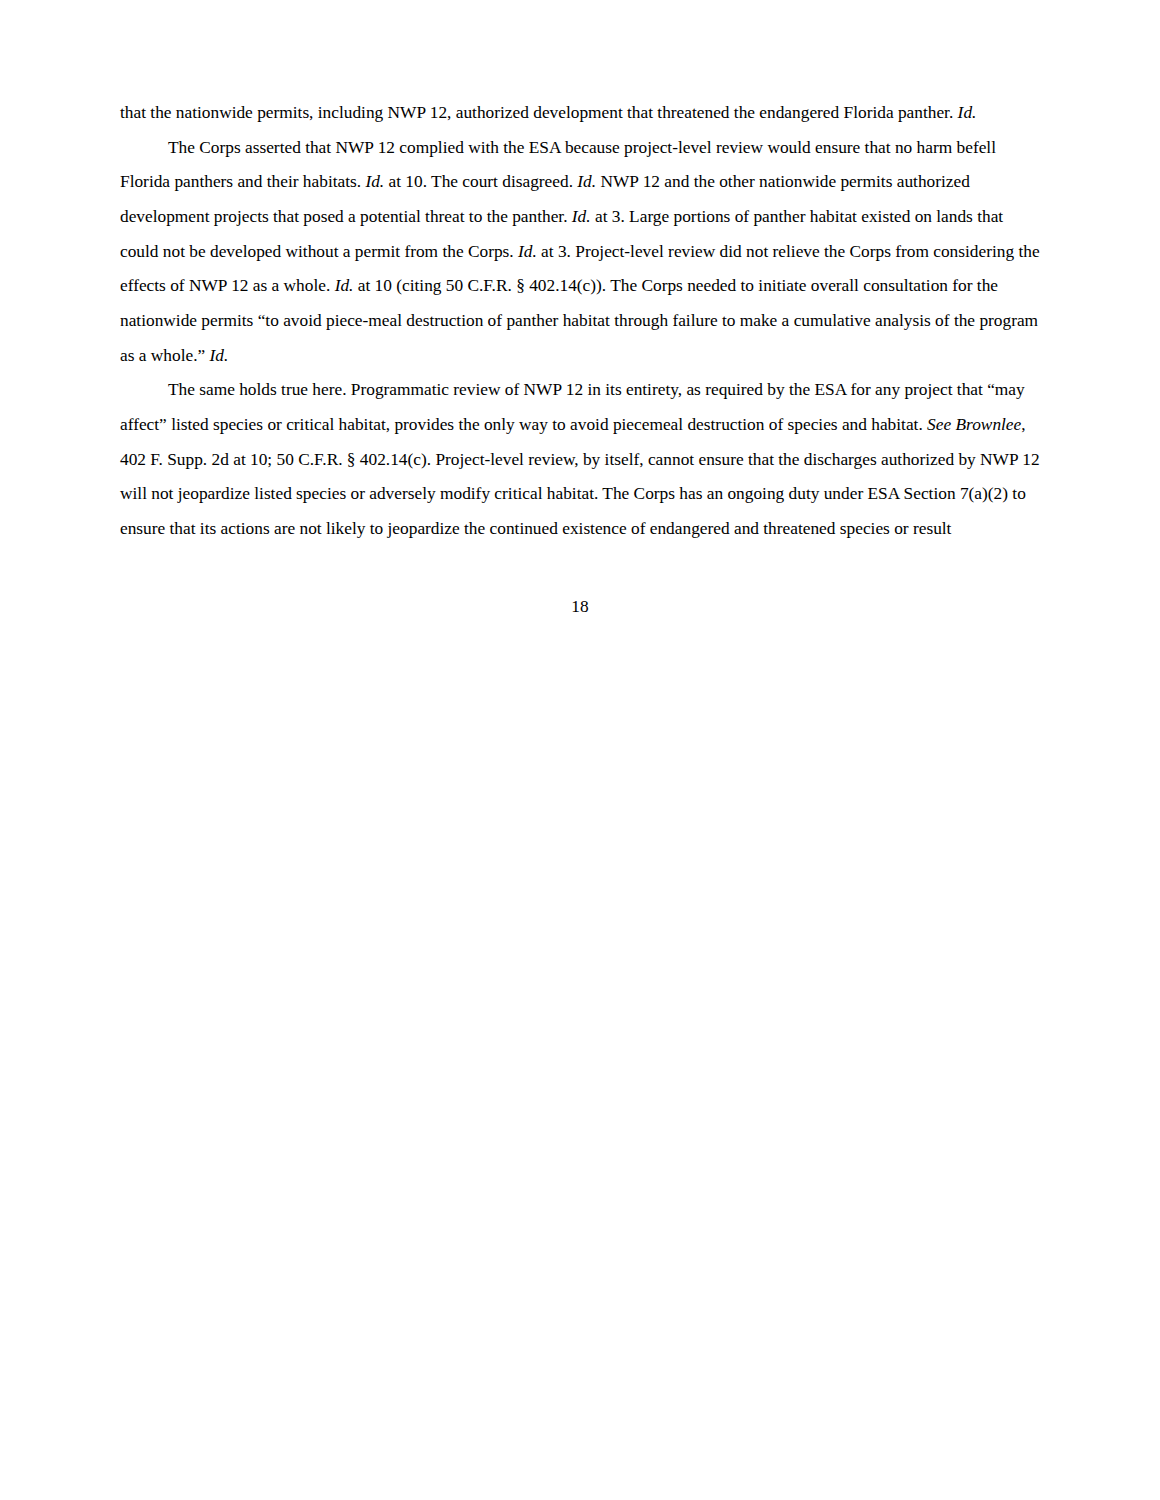that the nationwide permits, including NWP 12, authorized development that threatened the endangered Florida panther. Id.
The Corps asserted that NWP 12 complied with the ESA because project-level review would ensure that no harm befell Florida panthers and their habitats. Id. at 10. The court disagreed. Id. NWP 12 and the other nationwide permits authorized development projects that posed a potential threat to the panther. Id. at 3. Large portions of panther habitat existed on lands that could not be developed without a permit from the Corps. Id. at 3. Project-level review did not relieve the Corps from considering the effects of NWP 12 as a whole. Id. at 10 (citing 50 C.F.R. § 402.14(c)). The Corps needed to initiate overall consultation for the nationwide permits “to avoid piece-meal destruction of panther habitat through failure to make a cumulative analysis of the program as a whole.” Id.
The same holds true here. Programmatic review of NWP 12 in its entirety, as required by the ESA for any project that “may affect” listed species or critical habitat, provides the only way to avoid piecemeal destruction of species and habitat. See Brownlee, 402 F. Supp. 2d at 10; 50 C.F.R. § 402.14(c). Project-level review, by itself, cannot ensure that the discharges authorized by NWP 12 will not jeopardize listed species or adversely modify critical habitat. The Corps has an ongoing duty under ESA Section 7(a)(2) to ensure that its actions are not likely to jeopardize the continued existence of endangered and threatened species or result
18